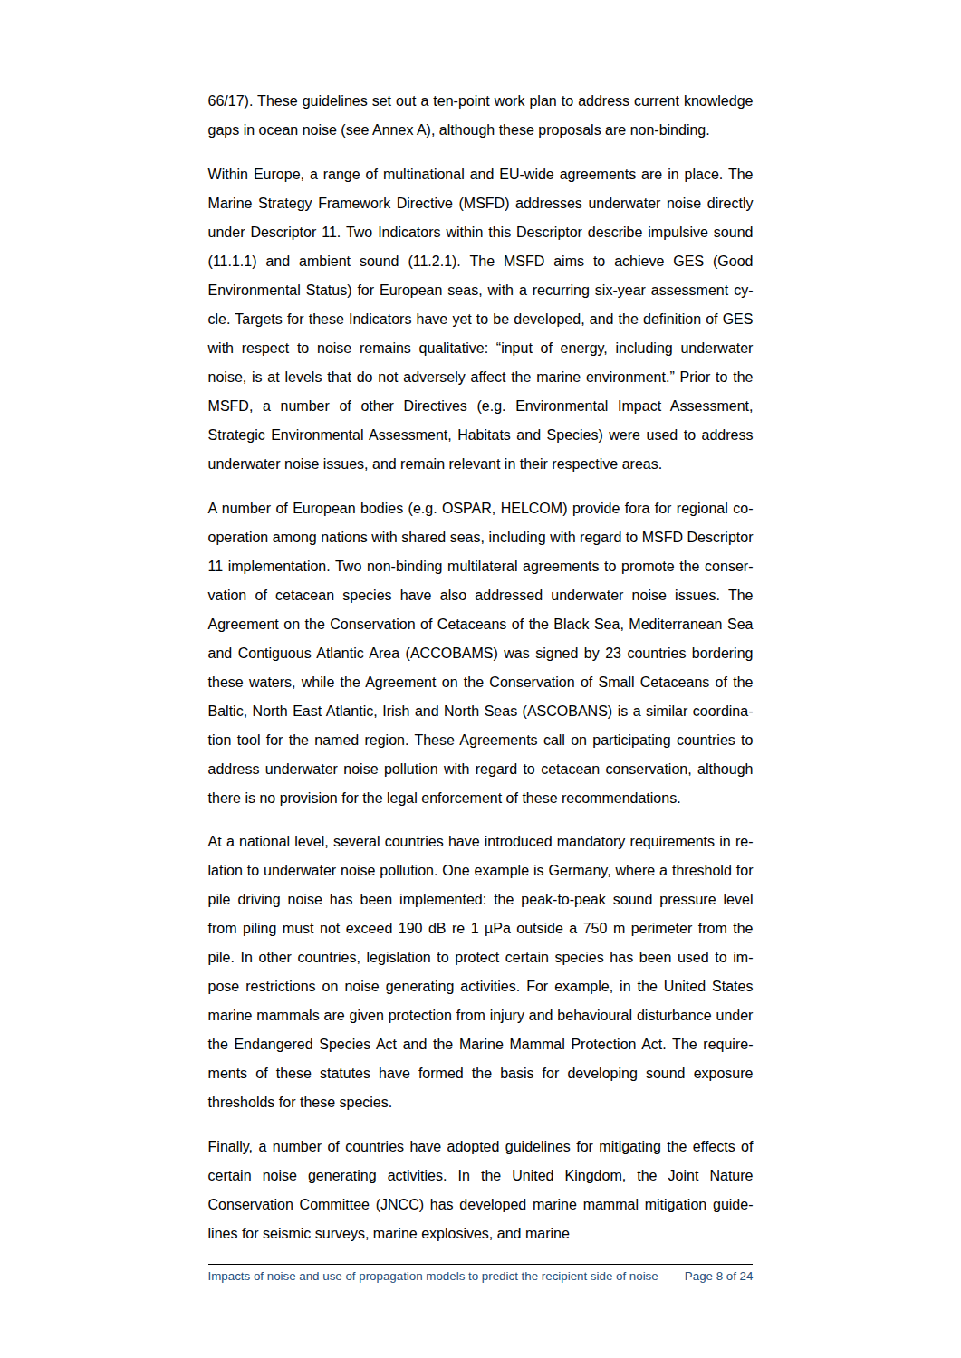66/17). These guidelines set out a ten-point work plan to address current knowledge gaps in ocean noise (see Annex A), although these proposals are non-binding.
Within Europe, a range of multinational and EU-wide agreements are in place. The Marine Strategy Framework Directive (MSFD) addresses underwater noise directly under Descriptor 11. Two Indicators within this Descriptor describe impulsive sound (11.1.1) and ambient sound (11.2.1). The MSFD aims to achieve GES (Good Environmental Status) for European seas, with a recurring six-year assessment cycle. Targets for these Indicators have yet to be developed, and the definition of GES with respect to noise remains qualitative: “input of energy, including underwater noise, is at levels that do not adversely affect the marine environment.” Prior to the MSFD, a number of other Directives (e.g. Environmental Impact Assessment, Strategic Environmental Assessment, Habitats and Species) were used to address underwater noise issues, and remain relevant in their respective areas.
A number of European bodies (e.g. OSPAR, HELCOM) provide fora for regional cooperation among nations with shared seas, including with regard to MSFD Descriptor 11 implementation. Two non-binding multilateral agreements to promote the conservation of cetacean species have also addressed underwater noise issues. The Agreement on the Conservation of Cetaceans of the Black Sea, Mediterranean Sea and Contiguous Atlantic Area (ACCOBAMS) was signed by 23 countries bordering these waters, while the Agreement on the Conservation of Small Cetaceans of the Baltic, North East Atlantic, Irish and North Seas (ASCOBANS) is a similar coordination tool for the named region. These Agreements call on participating countries to address underwater noise pollution with regard to cetacean conservation, although there is no provision for the legal enforcement of these recommendations.
At a national level, several countries have introduced mandatory requirements in relation to underwater noise pollution. One example is Germany, where a threshold for pile driving noise has been implemented: the peak-to-peak sound pressure level from piling must not exceed 190 dB re 1 µPa outside a 750 m perimeter from the pile. In other countries, legislation to protect certain species has been used to impose restrictions on noise generating activities. For example, in the United States marine mammals are given protection from injury and behavioural disturbance under the Endangered Species Act and the Marine Mammal Protection Act. The requirements of these statutes have formed the basis for developing sound exposure thresholds for these species.
Finally, a number of countries have adopted guidelines for mitigating the effects of certain noise generating activities. In the United Kingdom, the Joint Nature Conservation Committee (JNCC) has developed marine mammal mitigation guidelines for seismic surveys, marine explosives, and marine
Impacts of noise and use of propagation models to predict the recipient side of noise Page 8 of 24